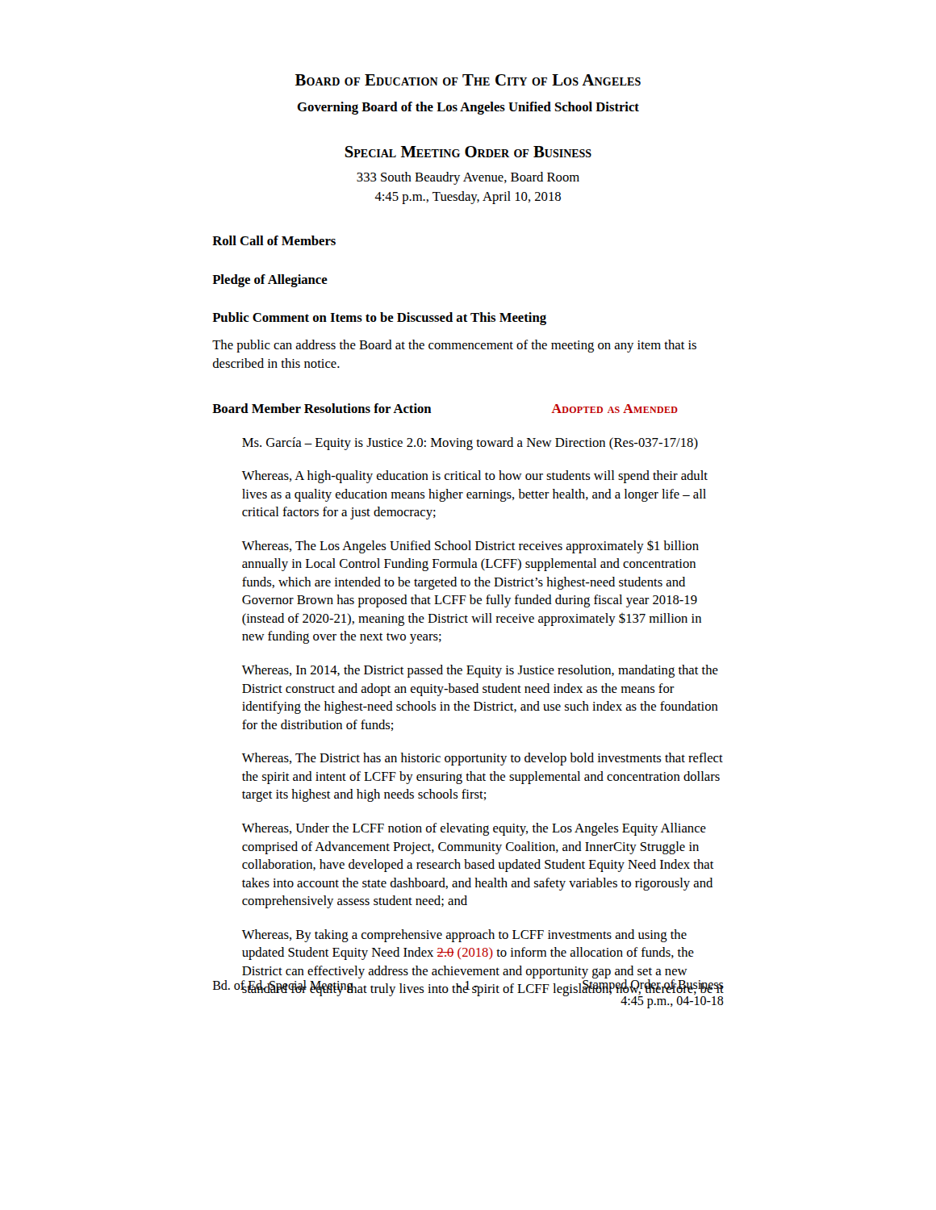Board of Education of The City of Los Angeles
Governing Board of the Los Angeles Unified School District
Special Meeting Order of Business
333 South Beaudry Avenue, Board Room
4:45 p.m., Tuesday, April 10, 2018
Roll Call of Members
Pledge of Allegiance
Public Comment on Items to be Discussed at This Meeting
The public can address the Board at the commencement of the meeting on any item that is described in this notice.
Board Member Resolutions for Action
Adopted as Amended
Ms. García – Equity is Justice 2.0: Moving toward a New Direction (Res-037-17/18)
Whereas, A high-quality education is critical to how our students will spend their adult lives as a quality education means higher earnings, better health, and a longer life – all critical factors for a just democracy;
Whereas, The Los Angeles Unified School District receives approximately $1 billion annually in Local Control Funding Formula (LCFF) supplemental and concentration funds, which are intended to be targeted to the District’s highest-need students and Governor Brown has proposed that LCFF be fully funded during fiscal year 2018-19 (instead of 2020-21), meaning the District will receive approximately $137 million in new funding over the next two years;
Whereas, In 2014, the District passed the Equity is Justice resolution, mandating that the District construct and adopt an equity-based student need index as the means for identifying the highest-need schools in the District, and use such index as the foundation for the distribution of funds;
Whereas, The District has an historic opportunity to develop bold investments that reflect the spirit and intent of LCFF by ensuring that the supplemental and concentration dollars target its highest and high needs schools first;
Whereas, Under the LCFF notion of elevating equity, the Los Angeles Equity Alliance comprised of Advancement Project, Community Coalition, and InnerCity Struggle in collaboration, have developed a research based updated Student Equity Need Index that takes into account the state dashboard, and health and safety variables to rigorously and comprehensively assess student need; and
Whereas, By taking a comprehensive approach to LCFF investments and using the updated Student Equity Need Index 2.0 (2018) to inform the allocation of funds, the District can effectively address the achievement and opportunity gap and set a new standard for equity that truly lives into the spirit of LCFF legislation; now, therefore, be it
Bd. of Ed. Special Meeting
- 1 -
Stamped Order of Business
4:45 p.m., 04-10-18